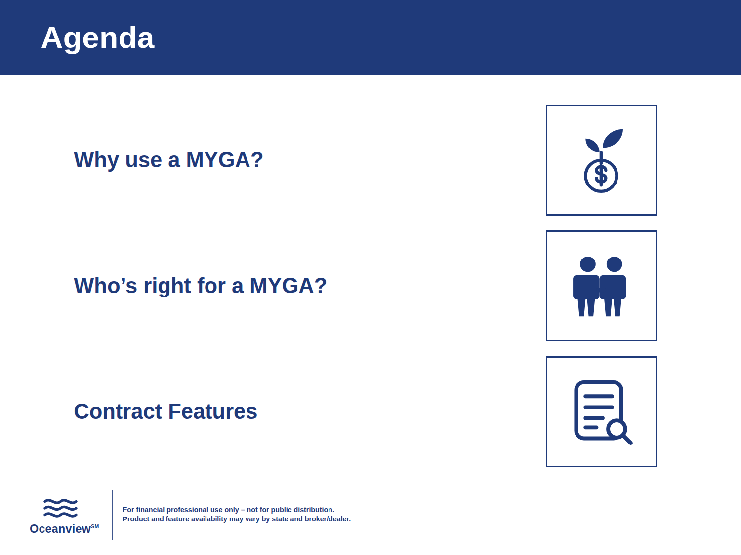Agenda
Why use a MYGA?
Who’s right for a MYGA?
Contract Features
OceanviewSM
For financial professional use only – not for public distribution.
Product and feature availability may vary by state and broker/dealer.